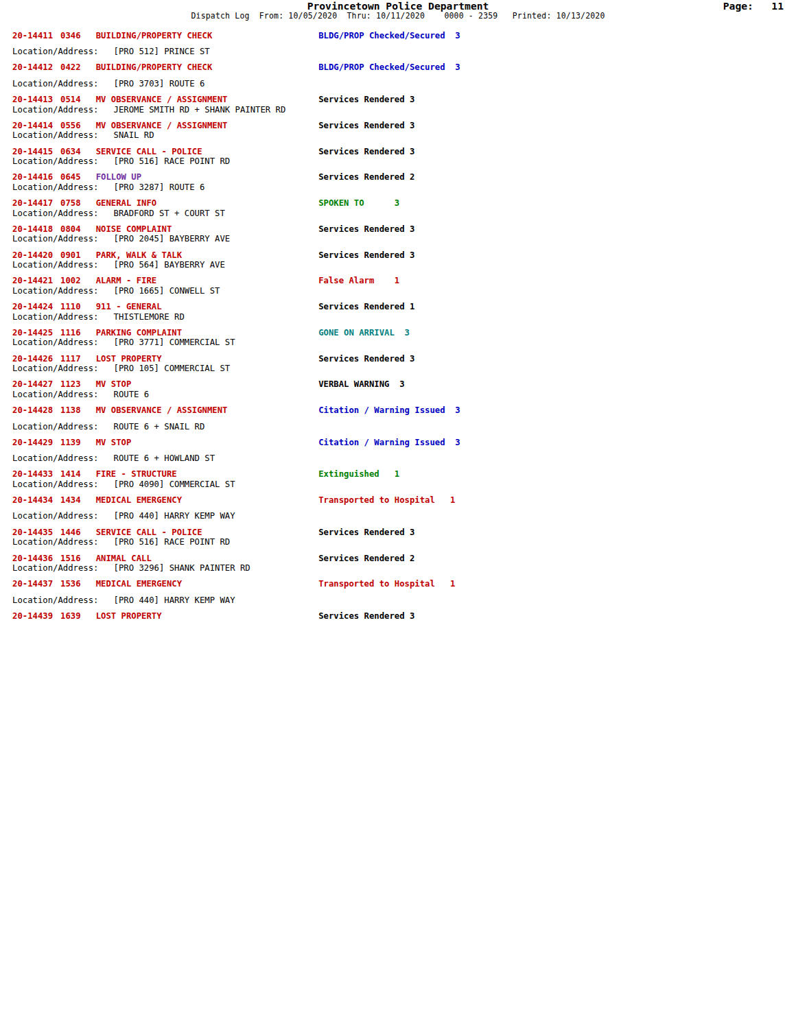Provincetown Police DepartmentPage: 11
Dispatch Log From: 10/05/2020 Thru: 10/11/2020 0000 - 2359 Printed: 10/13/2020
| 20-14411 | 0346 | BUILDING/PROPERTY CHECK | BLDG/PROP Checked/Secured 3 |
| Location/Address: [PRO 512] PRINCE ST |
| 20-14412 | 0422 | BUILDING/PROPERTY CHECK | BLDG/PROP Checked/Secured 3 |
| Location/Address: [PRO 3703] ROUTE 6 |
| 20-14413 | 0514 | MV OBSERVANCE / ASSIGNMENT | Services Rendered 3 |
| Location/Address: JEROME SMITH RD + SHANK PAINTER RD |
| 20-14414 | 0556 | MV OBSERVANCE / ASSIGNMENT | Services Rendered 3 |
| Location/Address: SNAIL RD |
| 20-14415 | 0634 | SERVICE CALL - POLICE | Services Rendered 3 |
| Location/Address: [PRO 516] RACE POINT RD |
| 20-14416 | 0645 | FOLLOW UP | Services Rendered 2 |
| Location/Address: [PRO 3287] ROUTE 6 |
| 20-14417 | 0758 | GENERAL INFO | SPOKEN TO 3 |
| Location/Address: BRADFORD ST + COURT ST |
| 20-14418 | 0804 | NOISE COMPLAINT | Services Rendered 3 |
| Location/Address: [PRO 2045] BAYBERRY AVE |
| 20-14420 | 0901 | PARK, WALK & TALK | Services Rendered 3 |
| Location/Address: [PRO 564] BAYBERRY AVE |
| 20-14421 | 1002 | ALARM - FIRE | False Alarm 1 |
| Location/Address: [PRO 1665] CONWELL ST |
| 20-14424 | 1110 | 911 - GENERAL | Services Rendered 1 |
| Location/Address: THISTLEMORE RD |
| 20-14425 | 1116 | PARKING COMPLAINT | GONE ON ARRIVAL 3 |
| Location/Address: [PRO 3771] COMMERCIAL ST |
| 20-14426 | 1117 | LOST PROPERTY | Services Rendered 3 |
| Location/Address: [PRO 105] COMMERCIAL ST |
| 20-14427 | 1123 | MV STOP | VERBAL WARNING 3 |
| Location/Address: ROUTE 6 |
| 20-14428 | 1138 | MV OBSERVANCE / ASSIGNMENT | Citation / Warning Issued 3 |
| Location/Address: ROUTE 6 + SNAIL RD |
| 20-14429 | 1139 | MV STOP | Citation / Warning Issued 3 |
| Location/Address: ROUTE 6 + HOWLAND ST |
| 20-14433 | 1414 | FIRE - STRUCTURE | Extinguished 1 |
| Location/Address: [PRO 4090] COMMERCIAL ST |
| 20-14434 | 1434 | MEDICAL EMERGENCY | Transported to Hospital 1 |
| Location/Address: [PRO 440] HARRY KEMP WAY |
| 20-14435 | 1446 | SERVICE CALL - POLICE | Services Rendered 3 |
| Location/Address: [PRO 516] RACE POINT RD |
| 20-14436 | 1516 | ANIMAL CALL | Services Rendered 2 |
| Location/Address: [PRO 3296] SHANK PAINTER RD |
| 20-14437 | 1536 | MEDICAL EMERGENCY | Transported to Hospital 1 |
| Location/Address: [PRO 440] HARRY KEMP WAY |
| 20-14439 | 1639 | LOST PROPERTY | Services Rendered 3 |